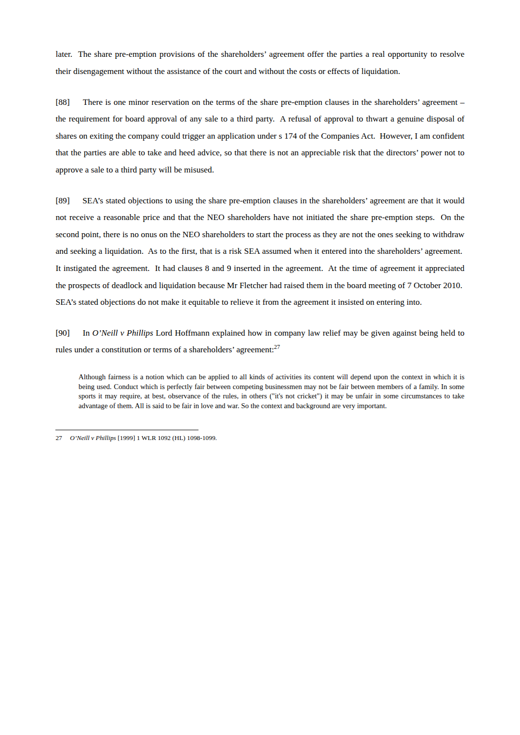later. The share pre-emption provisions of the shareholders’ agreement offer the parties a real opportunity to resolve their disengagement without the assistance of the court and without the costs or effects of liquidation.
[88] There is one minor reservation on the terms of the share pre-emption clauses in the shareholders’ agreement – the requirement for board approval of any sale to a third party. A refusal of approval to thwart a genuine disposal of shares on exiting the company could trigger an application under s 174 of the Companies Act. However, I am confident that the parties are able to take and heed advice, so that there is not an appreciable risk that the directors’ power not to approve a sale to a third party will be misused.
[89] SEA’s stated objections to using the share pre-emption clauses in the shareholders’ agreement are that it would not receive a reasonable price and that the NEO shareholders have not initiated the share pre-emption steps. On the second point, there is no onus on the NEO shareholders to start the process as they are not the ones seeking to withdraw and seeking a liquidation. As to the first, that is a risk SEA assumed when it entered into the shareholders’ agreement. It instigated the agreement. It had clauses 8 and 9 inserted in the agreement. At the time of agreement it appreciated the prospects of deadlock and liquidation because Mr Fletcher had raised them in the board meeting of 7 October 2010. SEA’s stated objections do not make it equitable to relieve it from the agreement it insisted on entering into.
[90] In O’Neill v Phillips Lord Hoffmann explained how in company law relief may be given against being held to rules under a constitution or terms of a shareholders’ agreement:27
Although fairness is a notion which can be applied to all kinds of activities its content will depend upon the context in which it is being used. Conduct which is perfectly fair between competing businessmen may not be fair between members of a family. In some sports it may require, at best, observance of the rules, in others ("it's not cricket") it may be unfair in some circumstances to take advantage of them. All is said to be fair in love and war. So the context and background are very important.
27 O’Neill v Phillips [1999] 1 WLR 1092 (HL) 1098-1099.